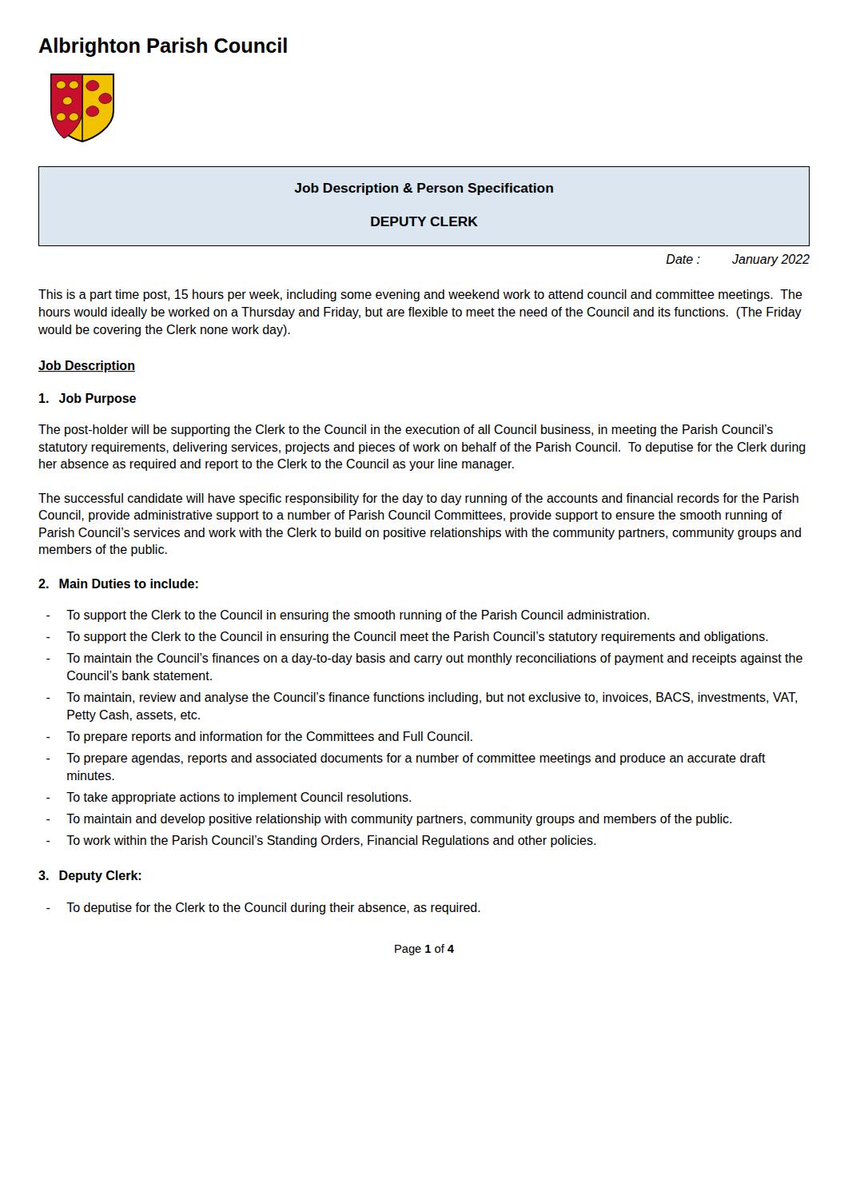Albrighton Parish Council
Job Description & Person Specification
DEPUTY CLERK
Date : January 2022
This is a part time post, 15 hours per week, including some evening and weekend work to attend council and committee meetings. The hours would ideally be worked on a Thursday and Friday, but are flexible to meet the need of the Council and its functions. (The Friday would be covering the Clerk none work day).
Job Description
1. Job Purpose
The post-holder will be supporting the Clerk to the Council in the execution of all Council business, in meeting the Parish Council’s statutory requirements, delivering services, projects and pieces of work on behalf of the Parish Council. To deputise for the Clerk during her absence as required and report to the Clerk to the Council as your line manager.
The successful candidate will have specific responsibility for the day to day running of the accounts and financial records for the Parish Council, provide administrative support to a number of Parish Council Committees, provide support to ensure the smooth running of Parish Council’s services and work with the Clerk to build on positive relationships with the community partners, community groups and members of the public.
2. Main Duties to include:
To support the Clerk to the Council in ensuring the smooth running of the Parish Council administration.
To support the Clerk to the Council in ensuring the Council meet the Parish Council’s statutory requirements and obligations.
To maintain the Council’s finances on a day-to-day basis and carry out monthly reconciliations of payment and receipts against the Council’s bank statement.
To maintain, review and analyse the Council’s finance functions including, but not exclusive to, invoices, BACS, investments, VAT, Petty Cash, assets, etc.
To prepare reports and information for the Committees and Full Council.
To prepare agendas, reports and associated documents for a number of committee meetings and produce an accurate draft minutes.
To take appropriate actions to implement Council resolutions.
To maintain and develop positive relationship with community partners, community groups and members of the public.
To work within the Parish Council’s Standing Orders, Financial Regulations and other policies.
3. Deputy Clerk:
To deputise for the Clerk to the Council during their absence, as required.
Page 1 of 4